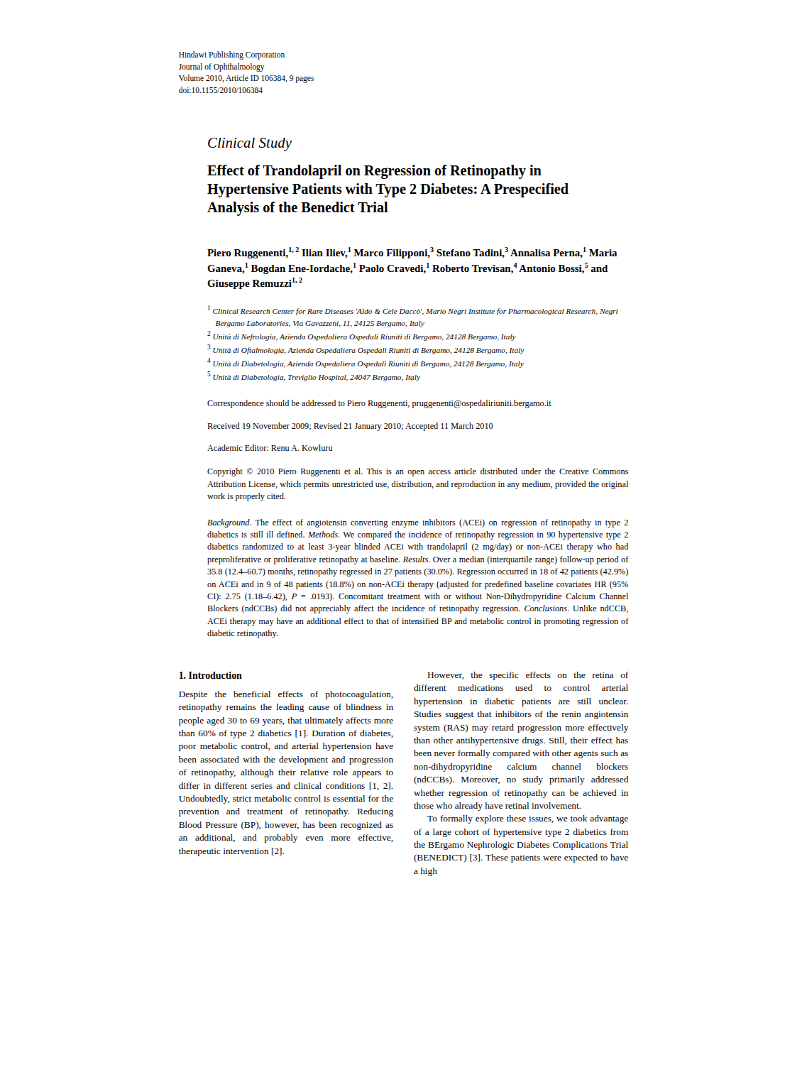Hindawi Publishing Corporation
Journal of Ophthalmology
Volume 2010, Article ID 106384, 9 pages
doi:10.1155/2010/106384
Clinical Study
Effect of Trandolapril on Regression of Retinopathy in Hypertensive Patients with Type 2 Diabetes: A Prespecified Analysis of the Benedict Trial
Piero Ruggenenti,1, 2 Ilian Iliev,1 Marco Filipponi,3 Stefano Tadini,3 Annalisa Perna,1 Maria Ganeva,1 Bogdan Ene-Iordache,1 Paolo Cravedi,1 Roberto Trevisan,4 Antonio Bossi,5 and Giuseppe Remuzzi1, 2
1 Clinical Research Center for Rare Diseases 'Aldo & Cele Daccò', Mario Negri Institute for Pharmacological Research, Negri Bergamo Laboratories, Via Gavazzeni, 11, 24125 Bergamo, Italy
2 Unità di Nefrologia, Azienda Ospedaliera Ospedali Riuniti di Bergamo, 24128 Bergamo, Italy
3 Unità di Oftalmologia, Azienda Ospedaliera Ospedali Riuniti di Bergamo, 24128 Bergamo, Italy
4 Unità di Diabetologia, Azienda Ospedaliera Ospedali Riuniti di Bergamo, 24128 Bergamo, Italy
5 Unità di Diabetologia, Treviglio Hospital, 24047 Bergamo, Italy
Correspondence should be addressed to Piero Ruggenenti, pruggenenti@ospedaliriuniti.bergamo.it
Received 19 November 2009; Revised 21 January 2010; Accepted 11 March 2010
Academic Editor: Renu A. Kowluru
Copyright © 2010 Piero Ruggenenti et al. This is an open access article distributed under the Creative Commons Attribution License, which permits unrestricted use, distribution, and reproduction in any medium, provided the original work is properly cited.
Background. The effect of angiotensin converting enzyme inhibitors (ACEi) on regression of retinopathy in type 2 diabetics is still ill defined. Methods. We compared the incidence of retinopathy regression in 90 hypertensive type 2 diabetics randomized to at least 3-year blinded ACEi with trandolapril (2 mg/day) or non-ACEi therapy who had preproliferative or proliferative retinopathy at baseline. Results. Over a median (interquartile range) follow-up period of 35.8 (12.4–60.7) months, retinopathy regressed in 27 patients (30.0%). Regression occurred in 18 of 42 patients (42.9%) on ACEi and in 9 of 48 patients (18.8%) on non-ACEi therapy (adjusted for predefined baseline covariates HR (95% CI): 2.75 (1.18–6.42), P = .0193). Concomitant treatment with or without Non-Dihydropyridine Calcium Channel Blockers (ndCCBs) did not appreciably affect the incidence of retinopathy regression. Conclusions. Unlike ndCCB, ACEi therapy may have an additional effect to that of intensified BP and metabolic control in promoting regression of diabetic retinopathy.
1. Introduction
Despite the beneficial effects of photocoagulation, retinopathy remains the leading cause of blindness in people aged 30 to 69 years, that ultimately affects more than 60% of type 2 diabetics [1]. Duration of diabetes, poor metabolic control, and arterial hypertension have been associated with the development and progression of retinopathy, although their relative role appears to differ in different series and clinical conditions [1, 2]. Undoubtedly, strict metabolic control is essential for the prevention and treatment of retinopathy. Reducing Blood Pressure (BP), however, has been recognized as an additional, and probably even more effective, therapeutic intervention [2].
However, the specific effects on the retina of different medications used to control arterial hypertension in diabetic patients are still unclear. Studies suggest that inhibitors of the renin angiotensin system (RAS) may retard progression more effectively than other antihypertensive drugs. Still, their effect has been never formally compared with other agents such as non-dihydropyridine calcium channel blockers (ndCCBs). Moreover, no study primarily addressed whether regression of retinopathy can be achieved in those who already have retinal involvement.
To formally explore these issues, we took advantage of a large cohort of hypertensive type 2 diabetics from the BErgamo Nephrologic Diabetes Complications Trial (BENEDICT) [3]. These patients were expected to have a high